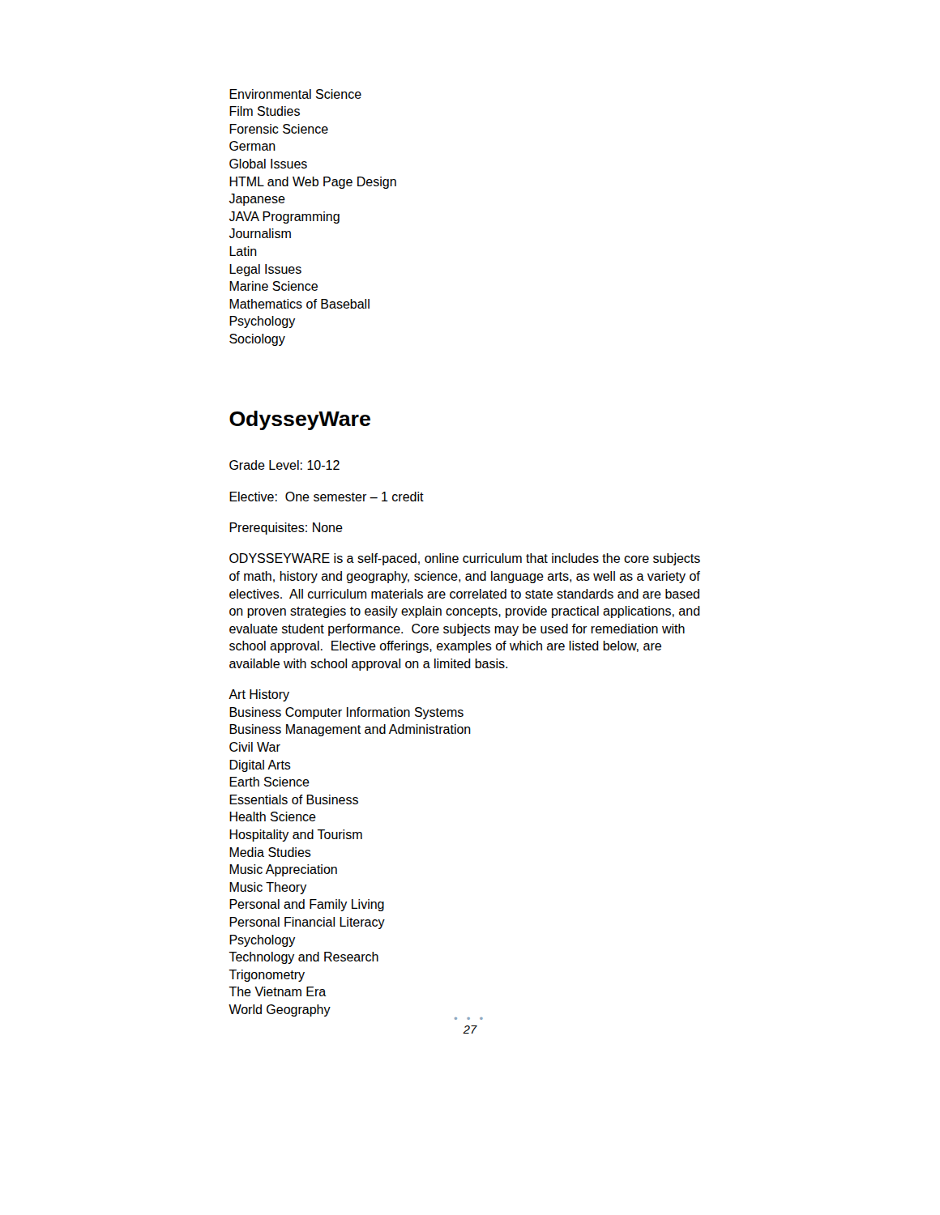Environmental Science
Film Studies
Forensic Science
German
Global Issues
HTML and Web Page Design
Japanese
JAVA Programming
Journalism
Latin
Legal Issues
Marine Science
Mathematics of Baseball
Psychology
Sociology
OdysseyWare
Grade Level: 10-12
Elective: One semester – 1 credit
Prerequisites: None
ODYSSEYWARE is a self-paced, online curriculum that includes the core subjects of math, history and geography, science, and language arts, as well as a variety of electives. All curriculum materials are correlated to state standards and are based on proven strategies to easily explain concepts, provide practical applications, and evaluate student performance. Core subjects may be used for remediation with school approval. Elective offerings, examples of which are listed below, are available with school approval on a limited basis.
Art History
Business Computer Information Systems
Business Management and Administration
Civil War
Digital Arts
Earth Science
Essentials of Business
Health Science
Hospitality and Tourism
Media Studies
Music Appreciation
Music Theory
Personal and Family Living
Personal Financial Literacy
Psychology
Technology and Research
Trigonometry
The Vietnam Era
World Geography
• • •
27